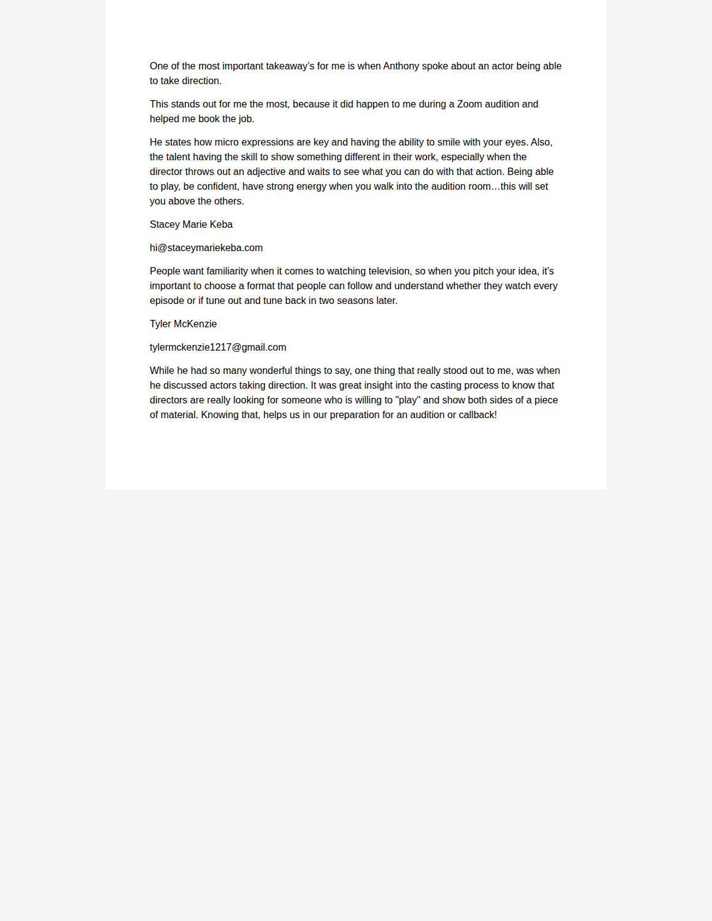One of the most important takeaway’s for me is when Anthony spoke about an actor being able to take direction.
This stands out for me the most, because it did happen to me during a Zoom audition and helped me book the job.
He states how micro expressions are key and having the ability to smile with your eyes. Also, the talent having the skill to show something different in their work, especially when the director throws out an adjective and waits to see what you can do with that action. Being able to play, be confident, have strong energy when you walk into the audition room…this will set you above the others.
Stacey Marie Keba
hi@staceymariekeba.com
People want familiarity when it comes to watching television, so when you pitch your idea, it's important to choose a format that people can follow and understand whether they watch every episode or if tune out and tune back in two seasons later.
Tyler McKenzie
tylermckenzie1217@gmail.com
While he had so many wonderful things to say, one thing that really stood out to me, was when he discussed actors taking direction. It was great insight into the casting process to know that directors are really looking for someone who is willing to "play" and show both sides of a piece of material. Knowing that, helps us in our preparation for an audition or callback!